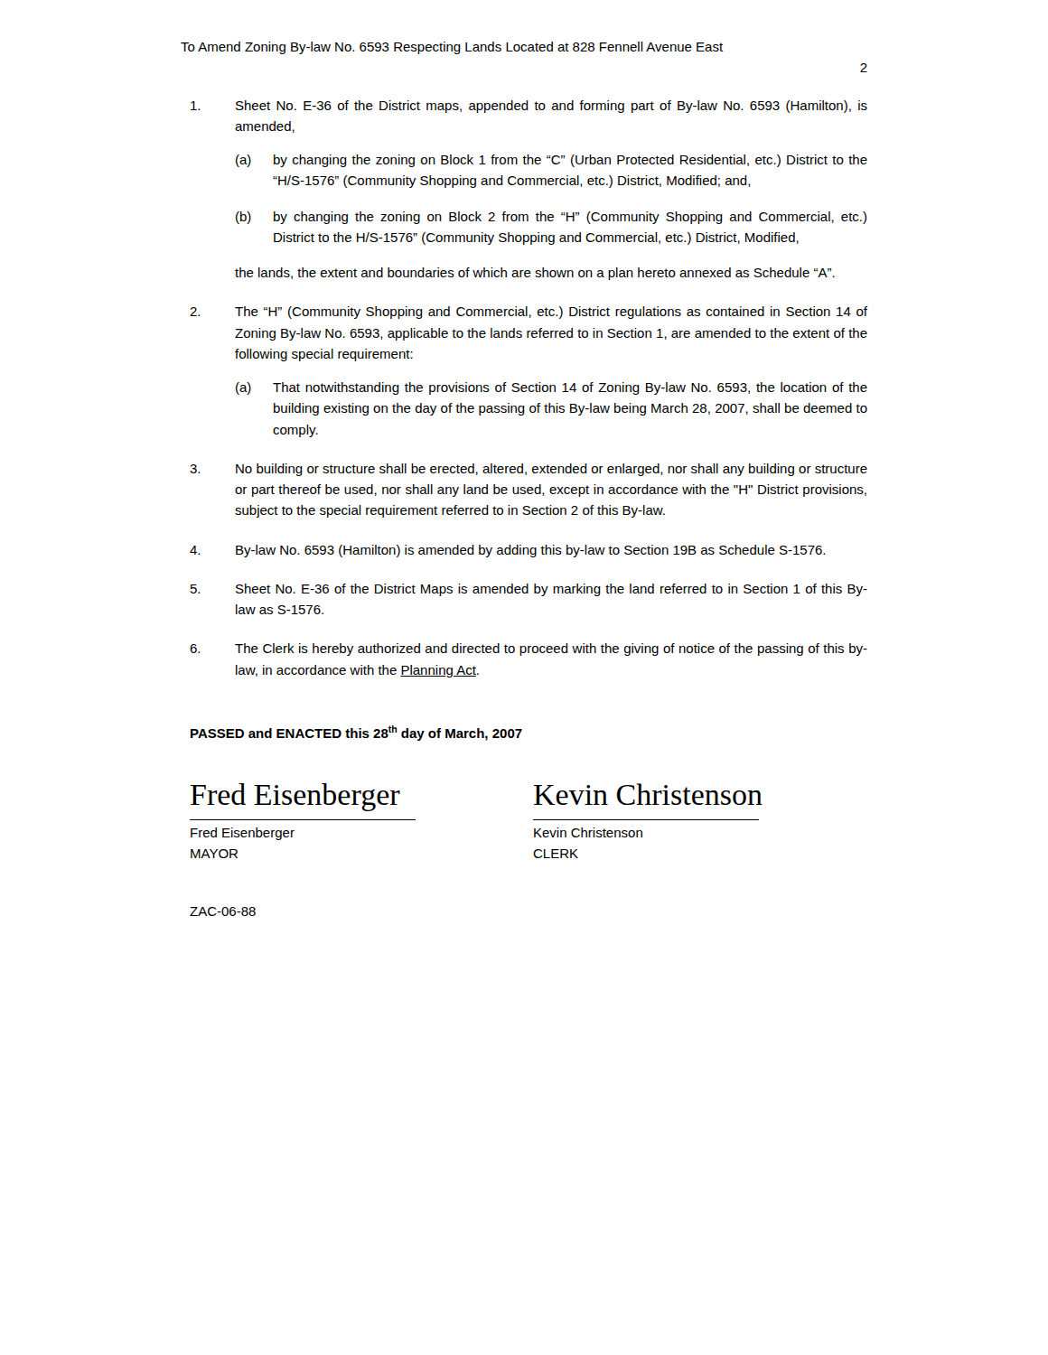To Amend Zoning By-law No. 6593 Respecting Lands Located at 828 Fennell Avenue East
2
Sheet No. E-36 of the District maps, appended to and forming part of By-law No. 6593 (Hamilton), is amended,
by changing the zoning on Block 1 from the “C” (Urban Protected Residential, etc.) District to the “H/S-1576” (Community Shopping and Commercial, etc.) District, Modified; and,
by changing the zoning on Block 2 from the “H” (Community Shopping and Commercial, etc.) District to the H/S-1576” (Community Shopping and Commercial, etc.) District, Modified,
the lands, the extent and boundaries of which are shown on a plan hereto annexed as Schedule “A”.
The “H” (Community Shopping and Commercial, etc.) District regulations as contained in Section 14 of Zoning By-law No. 6593, applicable to the lands referred to in Section 1, are amended to the extent of the following special requirement:
That notwithstanding the provisions of Section 14 of Zoning By-law No. 6593, the location of the building existing on the day of the passing of this By-law being March 28, 2007, shall be deemed to comply.
No building or structure shall be erected, altered, extended or enlarged, nor shall any building or structure or part thereof be used, nor shall any land be used, except in accordance with the "H" District provisions, subject to the special requirement referred to in Section 2 of this By-law.
By-law No. 6593 (Hamilton) is amended by adding this by-law to Section 19B as Schedule S-1576.
Sheet No. E-36 of the District Maps is amended by marking the land referred to in Section 1 of this By-law as S-1576.
The Clerk is hereby authorized and directed to proceed with the giving of notice of the passing of this by-law, in accordance with the Planning Act.
PASSED and ENACTED this 28th day of March, 2007
Fred Eisenberger
Fred Eisenberger
MAYOR
Kevin Christenson
Kevin Christenson
CLERK
ZAC-06-88